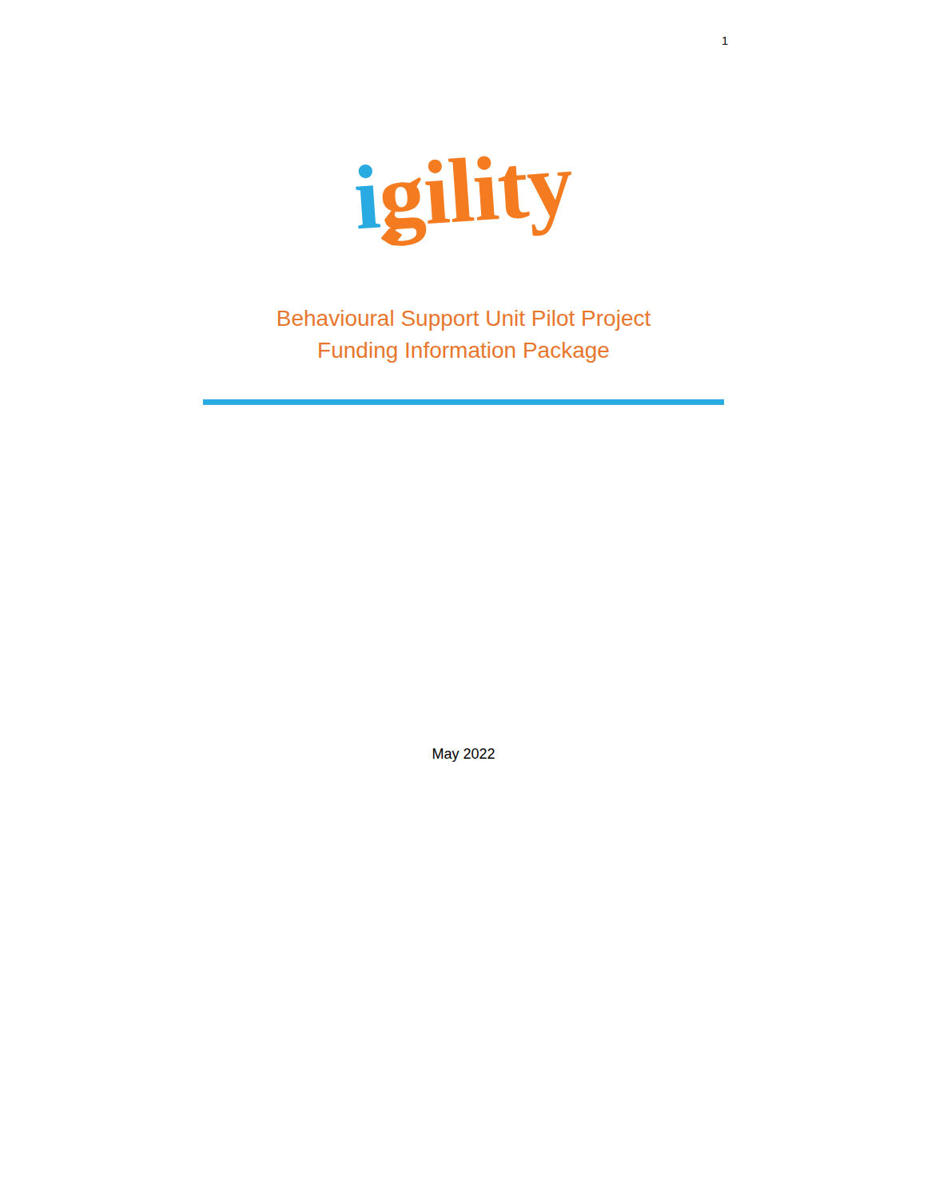1
igility
Behavioural Support Unit Pilot Project Funding Information Package
May 2022